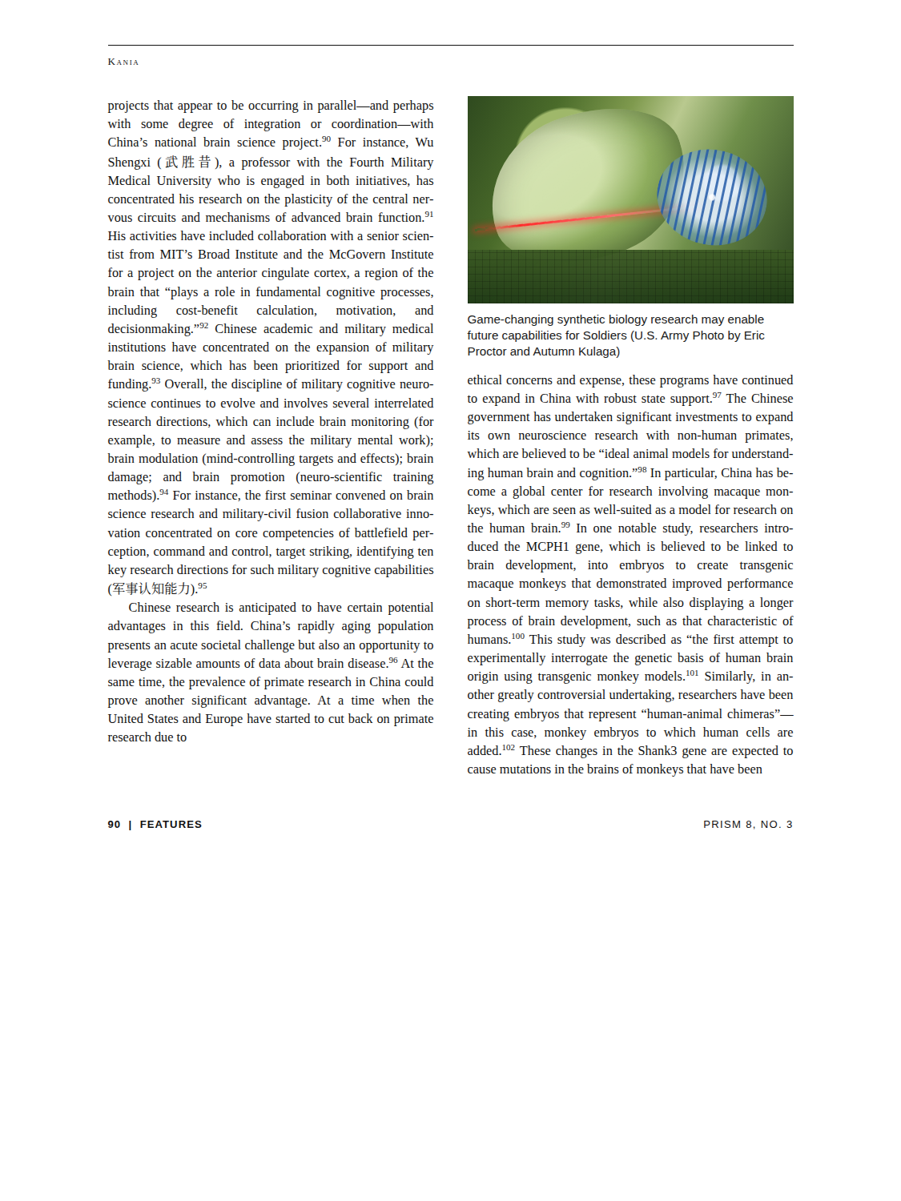Kania
projects that appear to be occurring in parallel—and perhaps with some degree of integration or coordination—with China’s national brain science project.90 For instance, Wu Shengxi (武胜昔), a professor with the Fourth Military Medical University who is engaged in both initiatives, has concentrated his research on the plasticity of the central nervous circuits and mechanisms of advanced brain function.91 His activities have included collaboration with a senior scientist from MIT’s Broad Institute and the McGovern Institute for a project on the anterior cingulate cortex, a region of the brain that “plays a role in fundamental cognitive processes, including cost-benefit calculation, motivation, and decisionmaking.”92 Chinese academic and military medical institutions have concentrated on the expansion of military brain science, which has been prioritized for support and funding.93 Overall, the discipline of military cognitive neuroscience continues to evolve and involves several interrelated research directions, which can include brain monitoring (for example, to measure and assess the military mental work); brain modulation (mind-controlling targets and effects); brain damage; and brain promotion (neuro-scientific training methods).94 For instance, the first seminar convened on brain science research and military-civil fusion collaborative innovation concentrated on core competencies of battlefield perception, command and control, target striking, identifying ten key research directions for such military cognitive capabilities (军事认知能力).95
Chinese research is anticipated to have certain potential advantages in this field. China’s rapidly aging population presents an acute societal challenge but also an opportunity to leverage sizable amounts of data about brain disease.96 At the same time, the prevalence of primate research in China could prove another significant advantage. At a time when the United States and Europe have started to cut back on primate research due to
Game-changing synthetic biology research may enable future capabilities for Soldiers (U.S. Army Photo by Eric Proctor and Autumn Kulaga)
ethical concerns and expense, these programs have continued to expand in China with robust state support.97 The Chinese government has undertaken significant investments to expand its own neuroscience research with non-human primates, which are believed to be “ideal animal models for understanding human brain and cognition.”98 In particular, China has become a global center for research involving macaque monkeys, which are seen as well-suited as a model for research on the human brain.99 In one notable study, researchers introduced the MCPH1 gene, which is believed to be linked to brain development, into embryos to create transgenic macaque monkeys that demonstrated improved performance on short-term memory tasks, while also displaying a longer process of brain development, such as that characteristic of humans.100 This study was described as “the first attempt to experimentally interrogate the genetic basis of human brain origin using transgenic monkey models.101 Similarly, in another greatly controversial undertaking, researchers have been creating embryos that represent “human-animal chimeras”—in this case, monkey embryos to which human cells are added.102 These changes in the Shank3 gene are expected to cause mutations in the brains of monkeys that have been
90 | FEATURES
PRISM 8, NO. 3